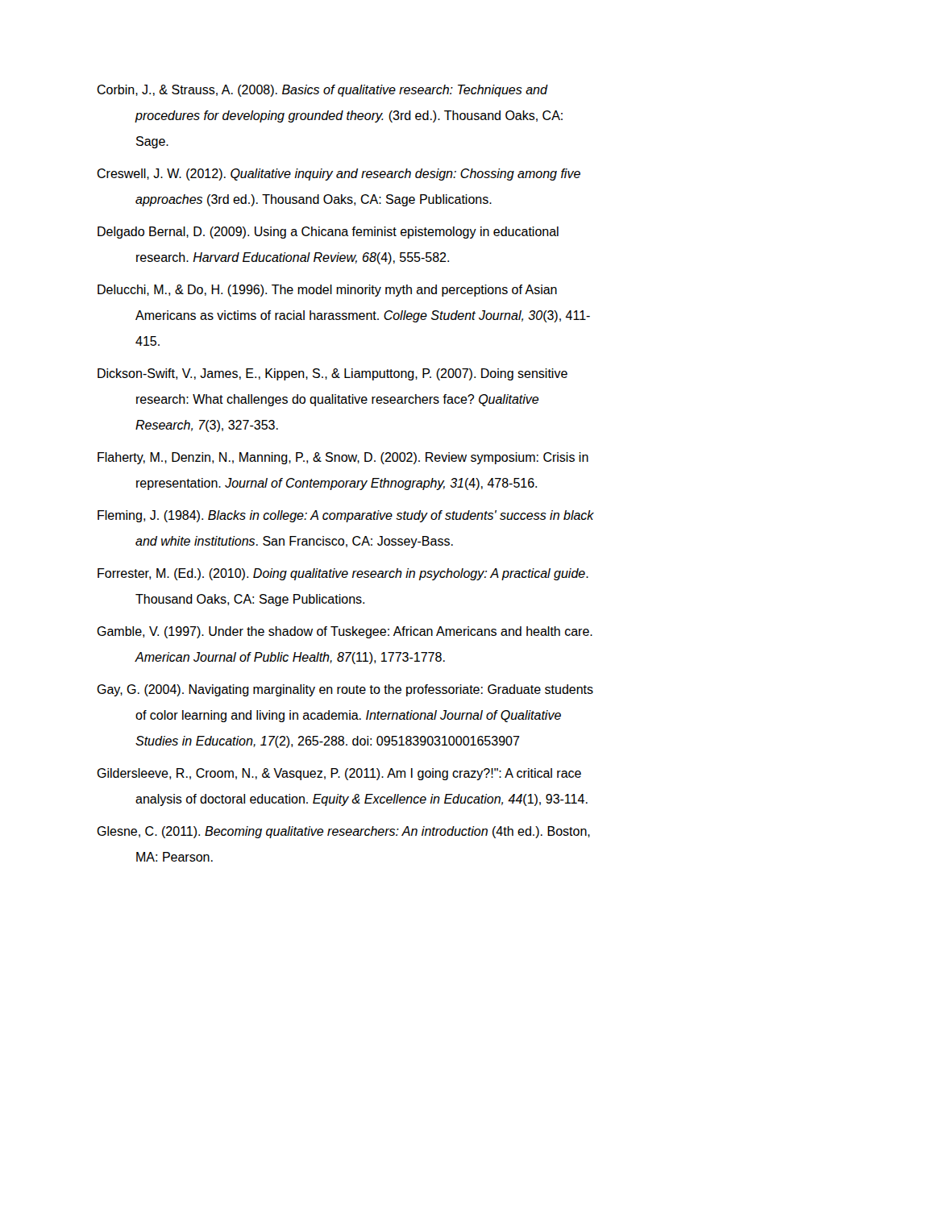Corbin, J., & Strauss, A. (2008). Basics of qualitative research: Techniques and procedures for developing grounded theory. (3rd ed.). Thousand Oaks, CA: Sage.
Creswell, J. W. (2012). Qualitative inquiry and research design: Chossing among five approaches (3rd ed.). Thousand Oaks, CA: Sage Publications.
Delgado Bernal, D. (2009). Using a Chicana feminist epistemology in educational research. Harvard Educational Review, 68(4), 555-582.
Delucchi, M., & Do, H. (1996). The model minority myth and perceptions of Asian Americans as victims of racial harassment. College Student Journal, 30(3), 411-415.
Dickson-Swift, V., James, E., Kippen, S., & Liamputtong, P. (2007). Doing sensitive research: What challenges do qualitative researchers face? Qualitative Research, 7(3), 327-353.
Flaherty, M., Denzin, N., Manning, P., & Snow, D. (2002). Review symposium: Crisis in representation. Journal of Contemporary Ethnography, 31(4), 478-516.
Fleming, J. (1984). Blacks in college: A comparative study of students' success in black and white institutions. San Francisco, CA: Jossey-Bass.
Forrester, M. (Ed.). (2010). Doing qualitative research in psychology: A practical guide. Thousand Oaks, CA: Sage Publications.
Gamble, V. (1997). Under the shadow of Tuskegee: African Americans and health care. American Journal of Public Health, 87(11), 1773-1778.
Gay, G. (2004). Navigating marginality en route to the professoriate: Graduate students of color learning and living in academia. International Journal of Qualitative Studies in Education, 17(2), 265-288. doi: 09518390310001653907
Gildersleeve, R., Croom, N., & Vasquez, P. (2011). Am I going crazy?!": A critical race analysis of doctoral education. Equity & Excellence in Education, 44(1), 93-114.
Glesne, C. (2011). Becoming qualitative researchers: An introduction (4th ed.). Boston, MA: Pearson.